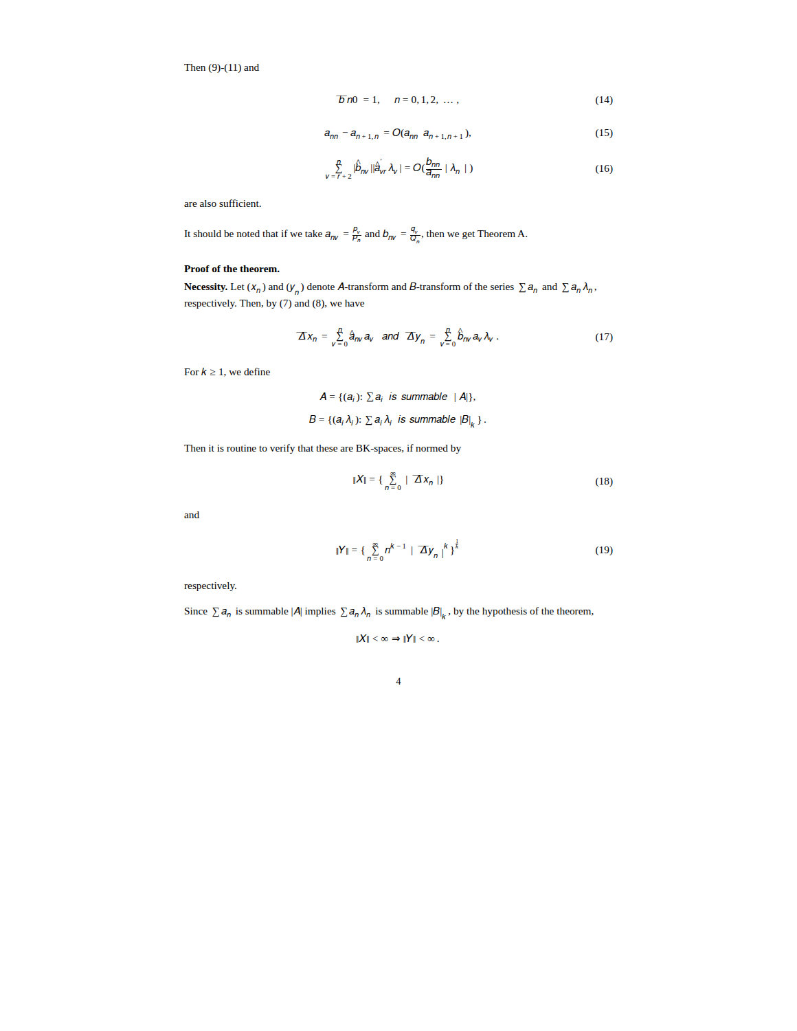Then (9)-(11) and
b― n0 =1,n=0,1,2,…,
(14)
ann − an+1,n = O( ann an+1,n+1 ),
(15)
∑ v=r+2 n | b^nv | | a^vr′ λv | = O( bnn ann |λn|)
(16)
are also sufficient.
It should be noted that if we take anv = pvPn and bnv = qvQn , then we get Theorem A.
Proof of the theorem.
Necessity. Let (xn) and (yn) denote A-transform and B-transform of the series ∑an and ∑anλn, respectively. Then, by (7) and (8), we have
Δ― xn = ∑v=0n a^nv av and Δ― yn = ∑v=0n b^nv av λv .
(17)
For k≥1, we define
A= { (ai) : ∑ai is summable |A| } ,
B= { (aiλi) : ∑aiλi is summable |B|k } .
Then it is routine to verify that these are BK-spaces, if normed by
‖X‖ = { ∑n=0∞ | Δ― xn | }
(18)
and
‖Y‖ = { ∑n=0∞ nk−1 | Δ― yn |k } 1k
(19)
respectively.
Since ∑an is summable |A| implies ∑anλn is summable |B|k, by the hypothesis of the theorem,
‖X‖ <∞ ⇒ ‖Y‖ <∞.
4